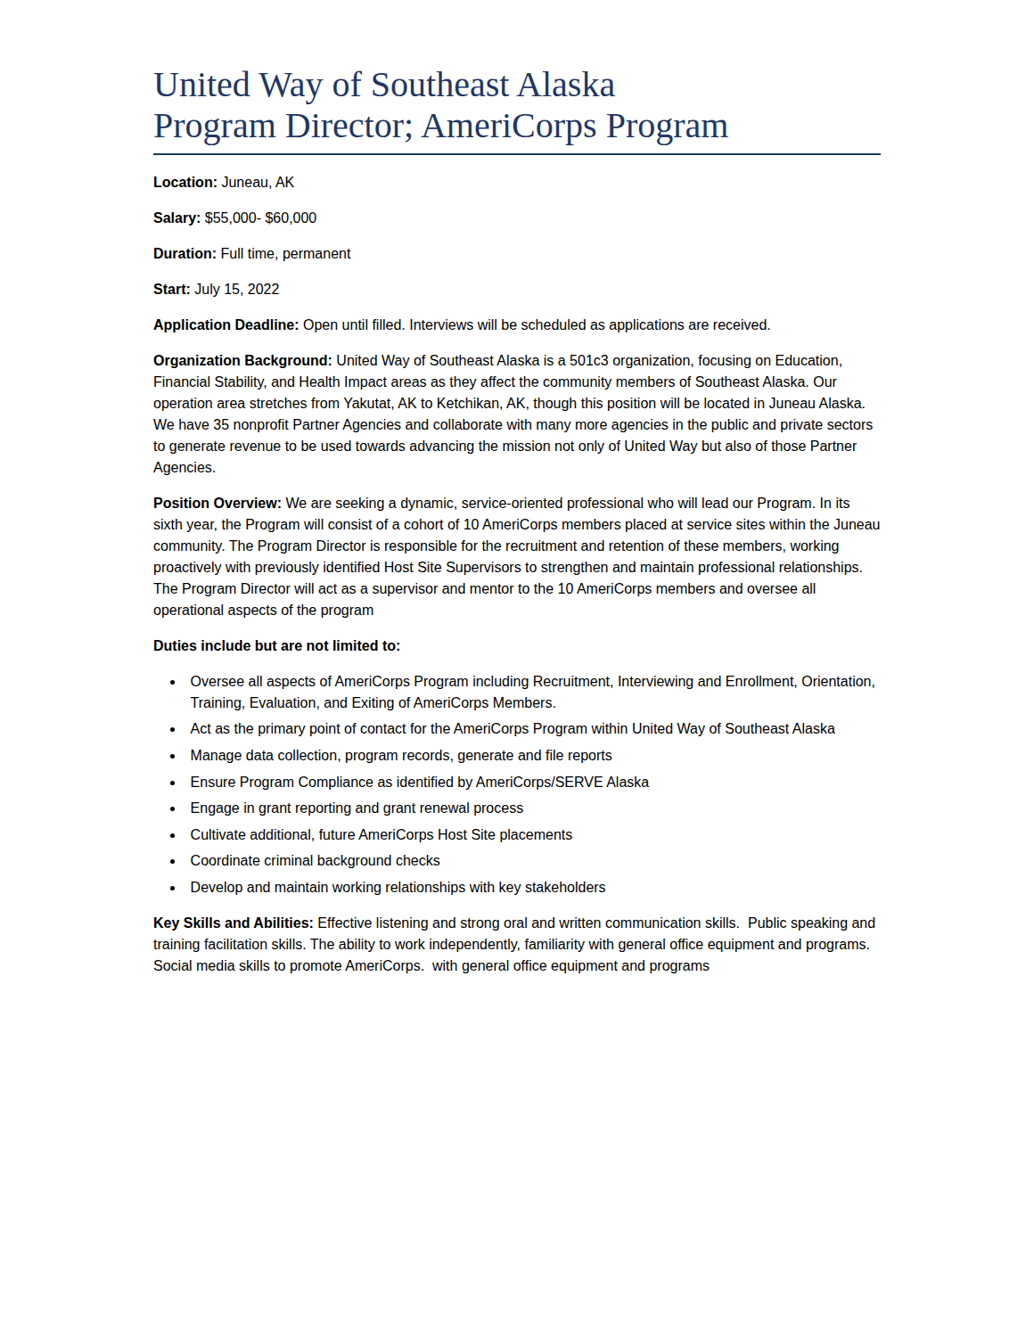United Way of Southeast Alaska
Program Director; AmeriCorps Program
Location: Juneau, AK
Salary: $55,000- $60,000
Duration: Full time, permanent
Start: July 15, 2022
Application Deadline: Open until filled. Interviews will be scheduled as applications are received.
Organization Background: United Way of Southeast Alaska is a 501c3 organization, focusing on Education, Financial Stability, and Health Impact areas as they affect the community members of Southeast Alaska. Our operation area stretches from Yakutat, AK to Ketchikan, AK, though this position will be located in Juneau Alaska. We have 35 nonprofit Partner Agencies and collaborate with many more agencies in the public and private sectors to generate revenue to be used towards advancing the mission not only of United Way but also of those Partner Agencies.
Position Overview: We are seeking a dynamic, service-oriented professional who will lead our Program. In its sixth year, the Program will consist of a cohort of 10 AmeriCorps members placed at service sites within the Juneau community. The Program Director is responsible for the recruitment and retention of these members, working proactively with previously identified Host Site Supervisors to strengthen and maintain professional relationships. The Program Director will act as a supervisor and mentor to the 10 AmeriCorps members and oversee all operational aspects of the program
Duties include but are not limited to:
Oversee all aspects of AmeriCorps Program including Recruitment, Interviewing and Enrollment, Orientation, Training, Evaluation, and Exiting of AmeriCorps Members.
Act as the primary point of contact for the AmeriCorps Program within United Way of Southeast Alaska
Manage data collection, program records, generate and file reports
Ensure Program Compliance as identified by AmeriCorps/SERVE Alaska
Engage in grant reporting and grant renewal process
Cultivate additional, future AmeriCorps Host Site placements
Coordinate criminal background checks
Develop and maintain working relationships with key stakeholders
Key Skills and Abilities: Effective listening and strong oral and written communication skills. Public speaking and training facilitation skills. The ability to work independently, familiarity with general office equipment and programs. Social media skills to promote AmeriCorps. with general office equipment and programs